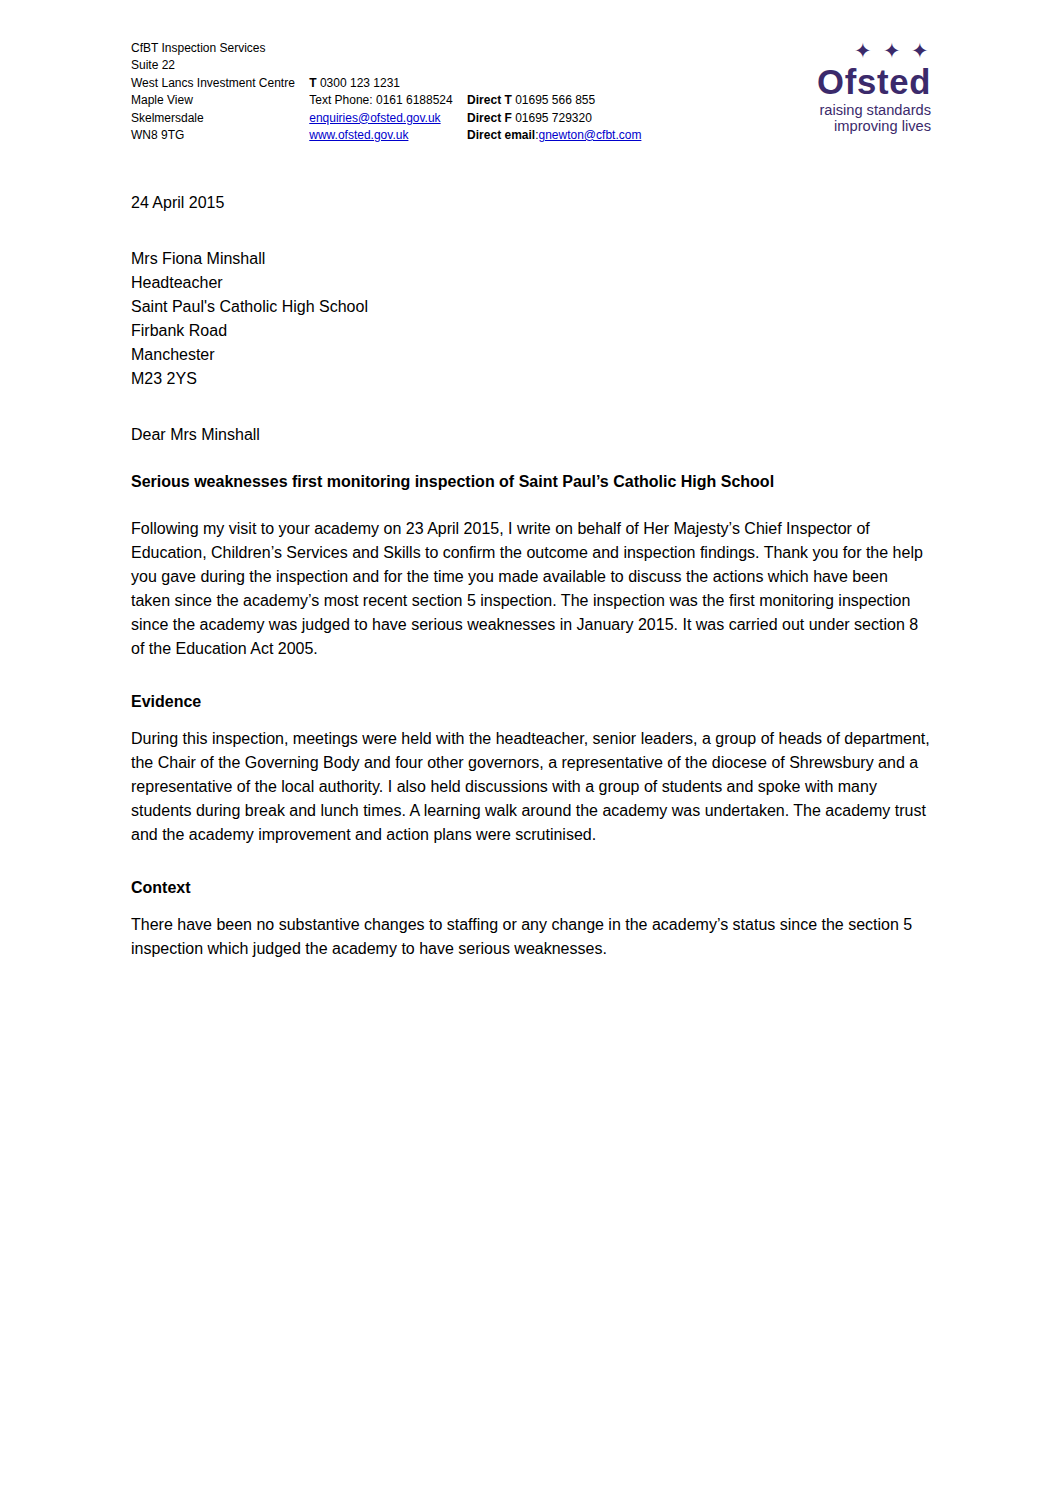CfBT Inspection Services
Suite 22
West Lancs Investment Centre
T 0300 123 1231
Maple View
Text Phone: 0161 6188524
Direct T 01695 566 855
Skelmersdale
enquiries@ofsted.gov.uk
Direct F 01695 729320
WN8 9TG
www.ofsted.gov.uk
Direct email:gnewton@cfbt.com
✦ ✦ ✦
Ofsted
raising standards
improving lives
24 April 2015
Mrs Fiona Minshall
Headteacher
Saint Paul's Catholic High School
Firbank Road
Manchester
M23 2YS
Dear Mrs Minshall
Serious weaknesses first monitoring inspection of Saint Paul’s Catholic High School
Following my visit to your academy on 23 April 2015, I write on behalf of Her Majesty’s Chief Inspector of Education, Children’s Services and Skills to confirm the outcome and inspection findings. Thank you for the help you gave during the inspection and for the time you made available to discuss the actions which have been taken since the academy’s most recent section 5 inspection. The inspection was the first monitoring inspection since the academy was judged to have serious weaknesses in January 2015. It was carried out under section 8 of the Education Act 2005.
Evidence
During this inspection, meetings were held with the headteacher, senior leaders, a group of heads of department, the Chair of the Governing Body and four other governors, a representative of the diocese of Shrewsbury and a representative of the local authority. I also held discussions with a group of students and spoke with many students during break and lunch times. A learning walk around the academy was undertaken. The academy trust and the academy improvement and action plans were scrutinised.
Context
There have been no substantive changes to staffing or any change in the academy’s status since the section 5 inspection which judged the academy to have serious weaknesses.